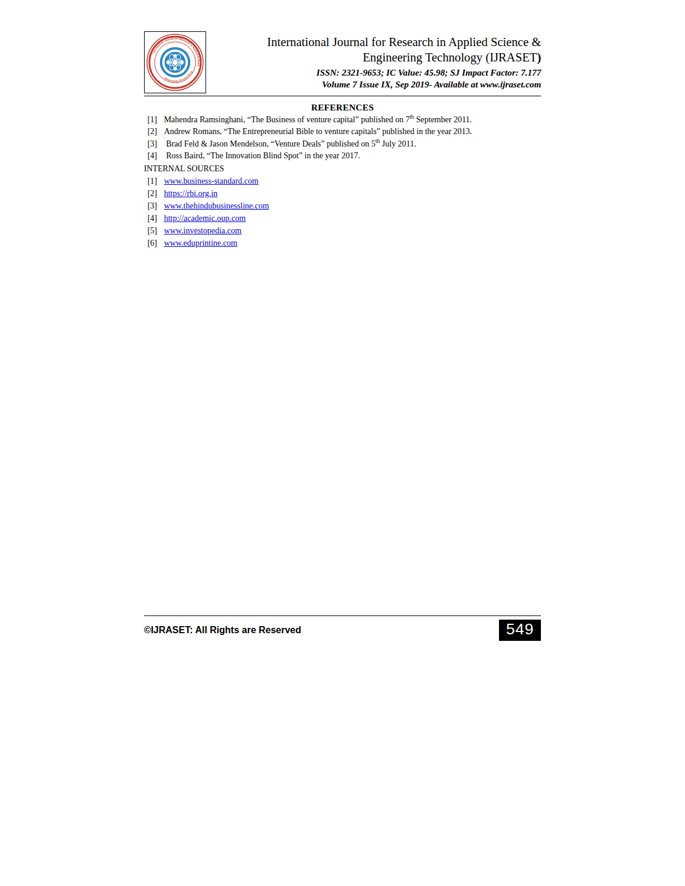International Journal for Research in Applied Science & Engineering Technology (IJRASET)
ISSN: 2321-9653; IC Value: 45.98; SJ Impact Factor: 7.177
Volume 7 Issue IX, Sep 2019- Available at www.ijraset.com
REFERENCES
[1] Mahendra Ramsinghani, “The Business of venture capital” published on 7th September 2011.
[2] Andrew Romans, “The Entrepreneurial Bible to venture capitals” published in the year 2013.
[3] Brad Feld & Jason Mendelson, “Venture Deals” published on 5th July 2011.
[4] Ross Baird, “The Innovation Blind Spot” in the year 2017.
INTERNAL SOURCES
[1] www.business-standard.com
[2] https://rbi.org.in
[3] www.thehindubusinessline.com
[4] http://academic.oup.com
[5] www.investopedia.com
[6] www.eduprintine.com
©IJRASET: All Rights are Reserved
549